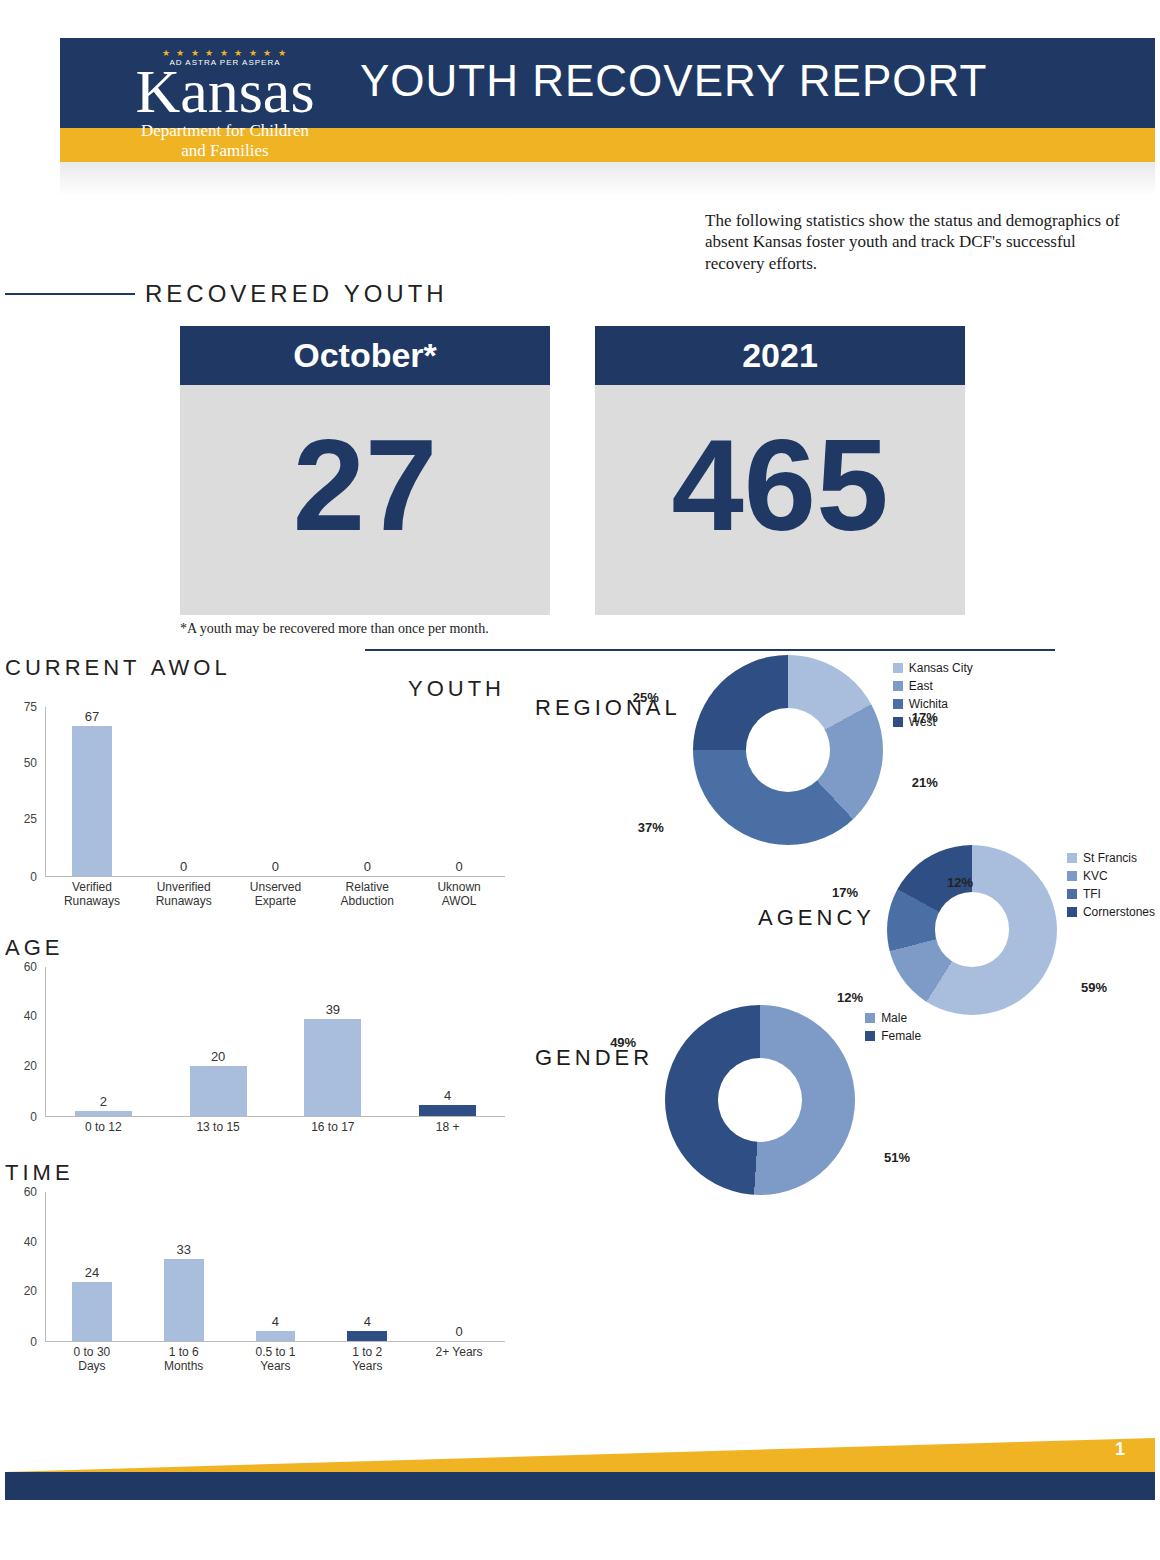YOUTH RECOVERY REPORT
★ ★ ★ ★ ★ ★ ★ ★ ★
AD ASTRA PER ASPERA
Kansas
Department for Children
and Families
The following statistics show the status and demographics of absent Kansas foster youth and track DCF's successful recovery efforts.
RECOVERED YOUTH
October*
27
2021
465
*A youth may be recovered more than once per month.
CURRENT AWOL
YOUTH
75
50
25
0
67
0
0
0
0
Verified
Runaways Unverified
Runaways Unserved
Exparte Relative
Abduction Uknown
AWOL
AGE
60
40
20
0
2
20
39
4
0 to 12 13 to 15 16 to 17 18 +
TIME
60
40
20
0
24
33
4
4
0
0 to 30
Days 1 to 6
Months 0.5 to 1
Years 1 to 2
Years 2+ Years
REGIONAL
17% 21% 37% 25%
Kansas City
East
Wichita
West
AGENCY
12% 59% 12% 17%
St Francis
KVC
TFI
Cornerstones
GENDER
49% 51%
Male
Female
1